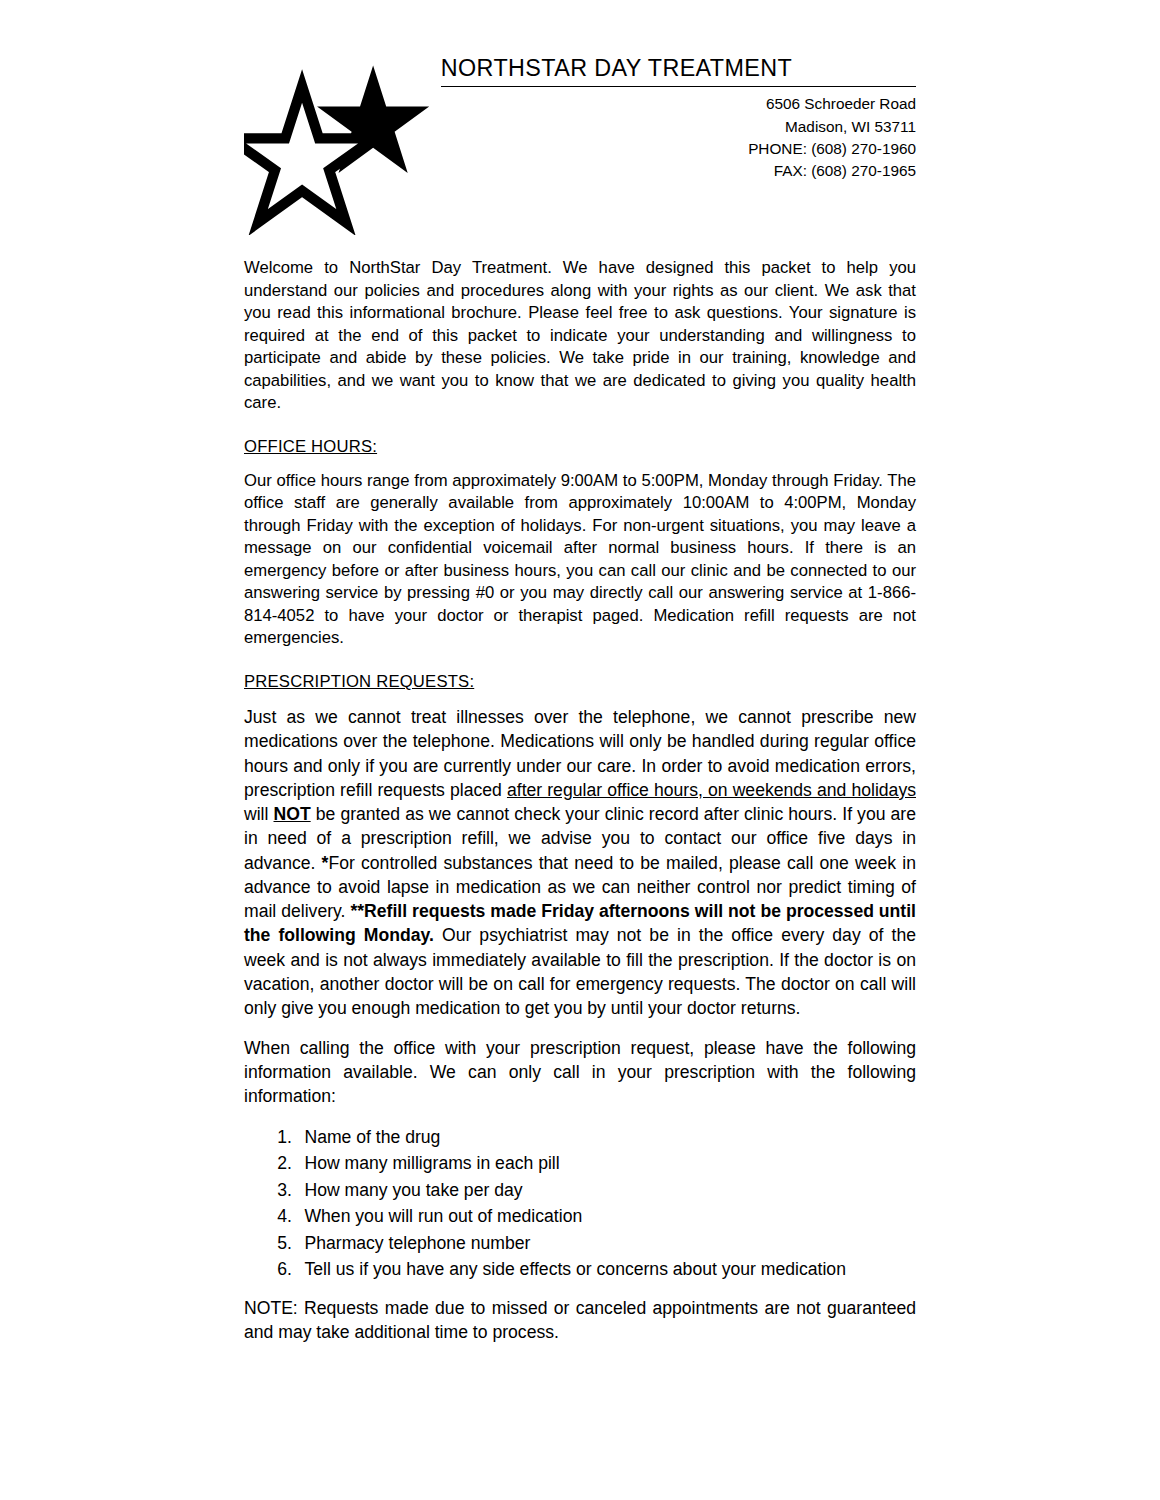NORTHSTAR DAY TREATMENT
6506 Schroeder Road
Madison, WI 53711
PHONE: (608) 270-1960
FAX: (608) 270-1965
Welcome to NorthStar Day Treatment. We have designed this packet to help you understand our policies and procedures along with your rights as our client. We ask that you read this informational brochure. Please feel free to ask questions. Your signature is required at the end of this packet to indicate your understanding and willingness to participate and abide by these policies. We take pride in our training, knowledge and capabilities, and we want you to know that we are dedicated to giving you quality health care.
OFFICE HOURS:
Our office hours range from approximately 9:00AM to 5:00PM, Monday through Friday. The office staff are generally available from approximately 10:00AM to 4:00PM, Monday through Friday with the exception of holidays. For non-urgent situations, you may leave a message on our confidential voicemail after normal business hours. If there is an emergency before or after business hours, you can call our clinic and be connected to our answering service by pressing #0 or you may directly call our answering service at 1-866-814-4052 to have your doctor or therapist paged. Medication refill requests are not emergencies.
PRESCRIPTION REQUESTS:
Just as we cannot treat illnesses over the telephone, we cannot prescribe new medications over the telephone. Medications will only be handled during regular office hours and only if you are currently under our care. In order to avoid medication errors, prescription refill requests placed after regular office hours, on weekends and holidays will NOT be granted as we cannot check your clinic record after clinic hours. If you are in need of a prescription refill, we advise you to contact our office five days in advance. *For controlled substances that need to be mailed, please call one week in advance to avoid lapse in medication as we can neither control nor predict timing of mail delivery. **Refill requests made Friday afternoons will not be processed until the following Monday. Our psychiatrist may not be in the office every day of the week and is not always immediately available to fill the prescription. If the doctor is on vacation, another doctor will be on call for emergency requests. The doctor on call will only give you enough medication to get you by until your doctor returns.
When calling the office with your prescription request, please have the following information available. We can only call in your prescription with the following information:
Name of the drug
How many milligrams in each pill
How many you take per day
When you will run out of medication
Pharmacy telephone number
Tell us if you have any side effects or concerns about your medication
NOTE: Requests made due to missed or canceled appointments are not guaranteed and may take additional time to process.